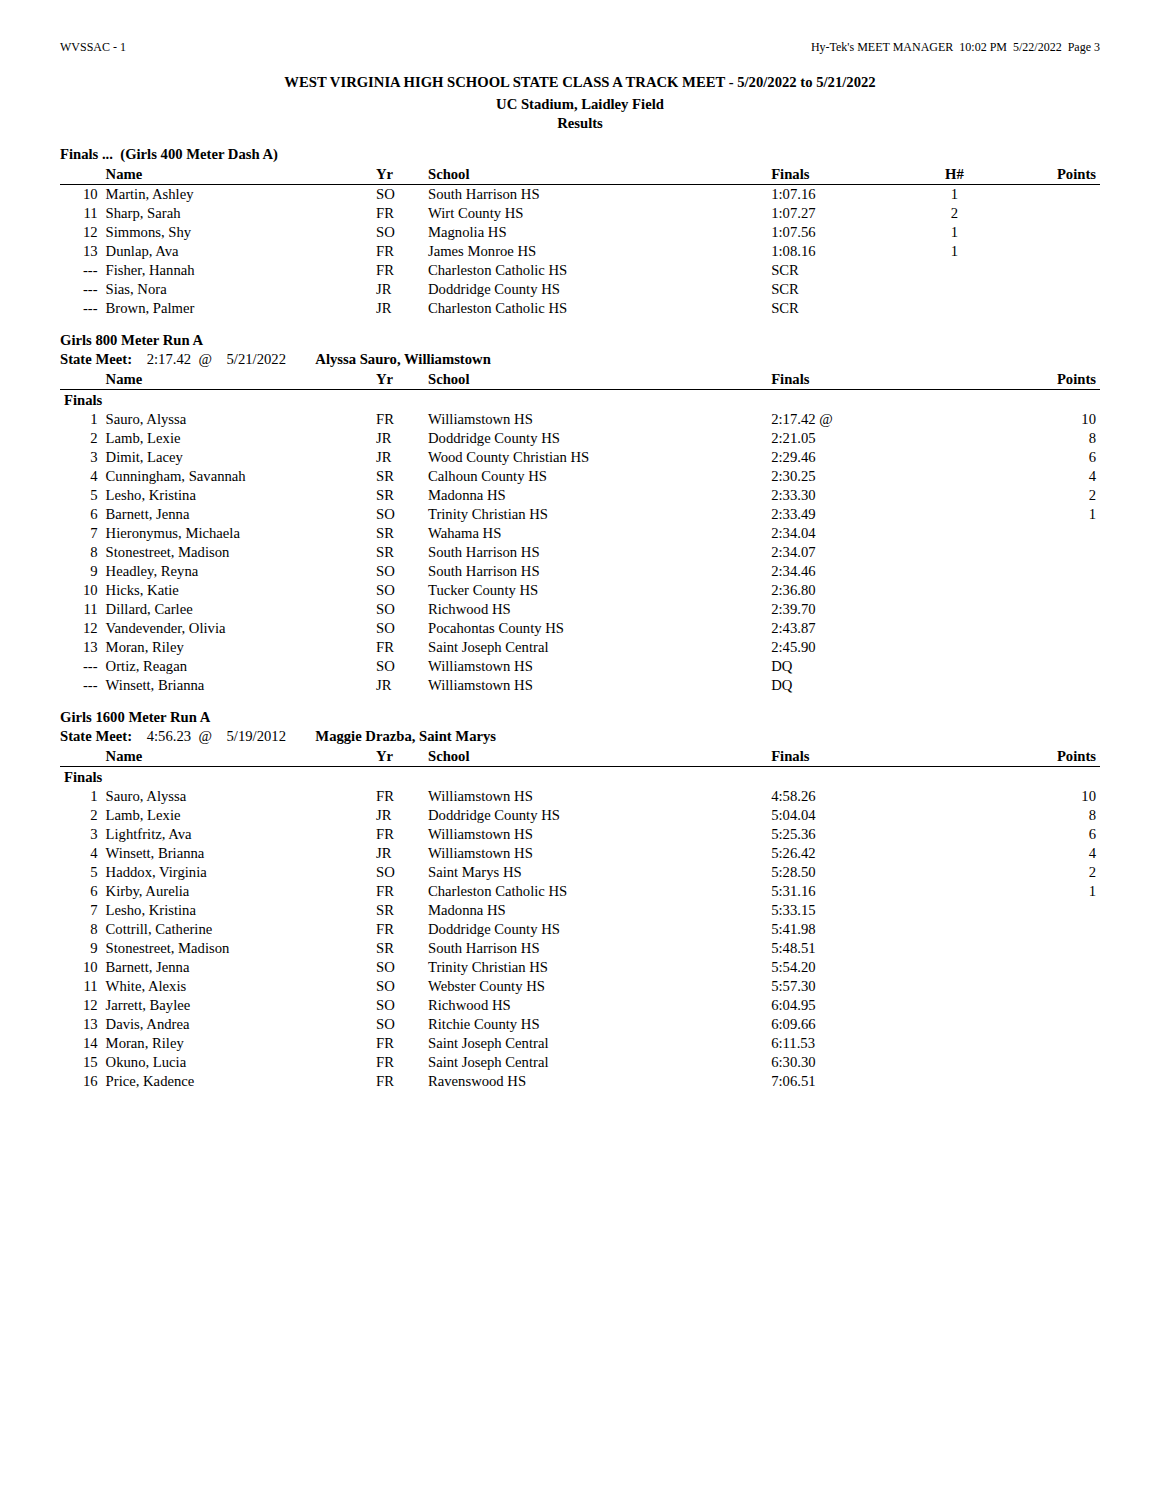WVSSAC - 1 Hy-Tek's MEET MANAGER 10:02 PM 5/22/2022 Page 3
WEST VIRGINIA HIGH SCHOOL STATE CLASS A TRACK MEET - 5/20/2022 to 5/21/2022
UC Stadium, Laidley Field
Results
Finals ... (Girls 400 Meter Dash A)
| | Name | Yr | School | Finals | H# | Points |
| --- | --- | --- | --- | --- | --- | --- |
| 10 | Martin, Ashley | SO | South Harrison HS | 1:07.16 | 1 | |
| 11 | Sharp, Sarah | FR | Wirt County HS | 1:07.27 | 2 | |
| 12 | Simmons, Shy | SO | Magnolia HS | 1:07.56 | 1 | |
| 13 | Dunlap, Ava | FR | James Monroe HS | 1:08.16 | 1 | |
| --- | Fisher, Hannah | FR | Charleston Catholic HS | SCR | | |
| --- | Sias, Nora | JR | Doddridge County HS | SCR | | |
| --- | Brown, Palmer | JR | Charleston Catholic HS | SCR | | |
Girls 800 Meter Run A
State Meet: 2:17.42 @ 5/21/2022 Alyssa Sauro, Williamstown
| | Name | Yr | School | Finals | | Points |
| --- | --- | --- | --- | --- | --- | --- |
| Finals |
| 1 | Sauro, Alyssa | FR | Williamstown HS | 2:17.42 @ | | 10 |
| 2 | Lamb, Lexie | JR | Doddridge County HS | 2:21.05 | | 8 |
| 3 | Dimit, Lacey | JR | Wood County Christian HS | 2:29.46 | | 6 |
| 4 | Cunningham, Savannah | SR | Calhoun County HS | 2:30.25 | | 4 |
| 5 | Lesho, Kristina | SR | Madonna HS | 2:33.30 | | 2 |
| 6 | Barnett, Jenna | SO | Trinity Christian HS | 2:33.49 | | 1 |
| 7 | Hieronymus, Michaela | SR | Wahama HS | 2:34.04 | | |
| 8 | Stonestreet, Madison | SR | South Harrison HS | 2:34.07 | | |
| 9 | Headley, Reyna | SO | South Harrison HS | 2:34.46 | | |
| 10 | Hicks, Katie | SO | Tucker County HS | 2:36.80 | | |
| 11 | Dillard, Carlee | SO | Richwood HS | 2:39.70 | | |
| 12 | Vandevender, Olivia | SO | Pocahontas County HS | 2:43.87 | | |
| 13 | Moran, Riley | FR | Saint Joseph Central | 2:45.90 | | |
| --- | Ortiz, Reagan | SO | Williamstown HS | DQ | | |
| --- | Winsett, Brianna | JR | Williamstown HS | DQ | | |
Girls 1600 Meter Run A
State Meet: 4:56.23 @ 5/19/2012 Maggie Drazba, Saint Marys
| | Name | Yr | School | Finals | | Points |
| --- | --- | --- | --- | --- | --- | --- |
| Finals |
| 1 | Sauro, Alyssa | FR | Williamstown HS | 4:58.26 | | 10 |
| 2 | Lamb, Lexie | JR | Doddridge County HS | 5:04.04 | | 8 |
| 3 | Lightfritz, Ava | FR | Williamstown HS | 5:25.36 | | 6 |
| 4 | Winsett, Brianna | JR | Williamstown HS | 5:26.42 | | 4 |
| 5 | Haddox, Virginia | SO | Saint Marys HS | 5:28.50 | | 2 |
| 6 | Kirby, Aurelia | FR | Charleston Catholic HS | 5:31.16 | | 1 |
| 7 | Lesho, Kristina | SR | Madonna HS | 5:33.15 | | |
| 8 | Cottrill, Catherine | FR | Doddridge County HS | 5:41.98 | | |
| 9 | Stonestreet, Madison | SR | South Harrison HS | 5:48.51 | | |
| 10 | Barnett, Jenna | SO | Trinity Christian HS | 5:54.20 | | |
| 11 | White, Alexis | SO | Webster County HS | 5:57.30 | | |
| 12 | Jarrett, Baylee | SO | Richwood HS | 6:04.95 | | |
| 13 | Davis, Andrea | SO | Ritchie County HS | 6:09.66 | | |
| 14 | Moran, Riley | FR | Saint Joseph Central | 6:11.53 | | |
| 15 | Okuno, Lucia | FR | Saint Joseph Central | 6:30.30 | | |
| 16 | Price, Kadence | FR | Ravenswood HS | 7:06.51 | | |